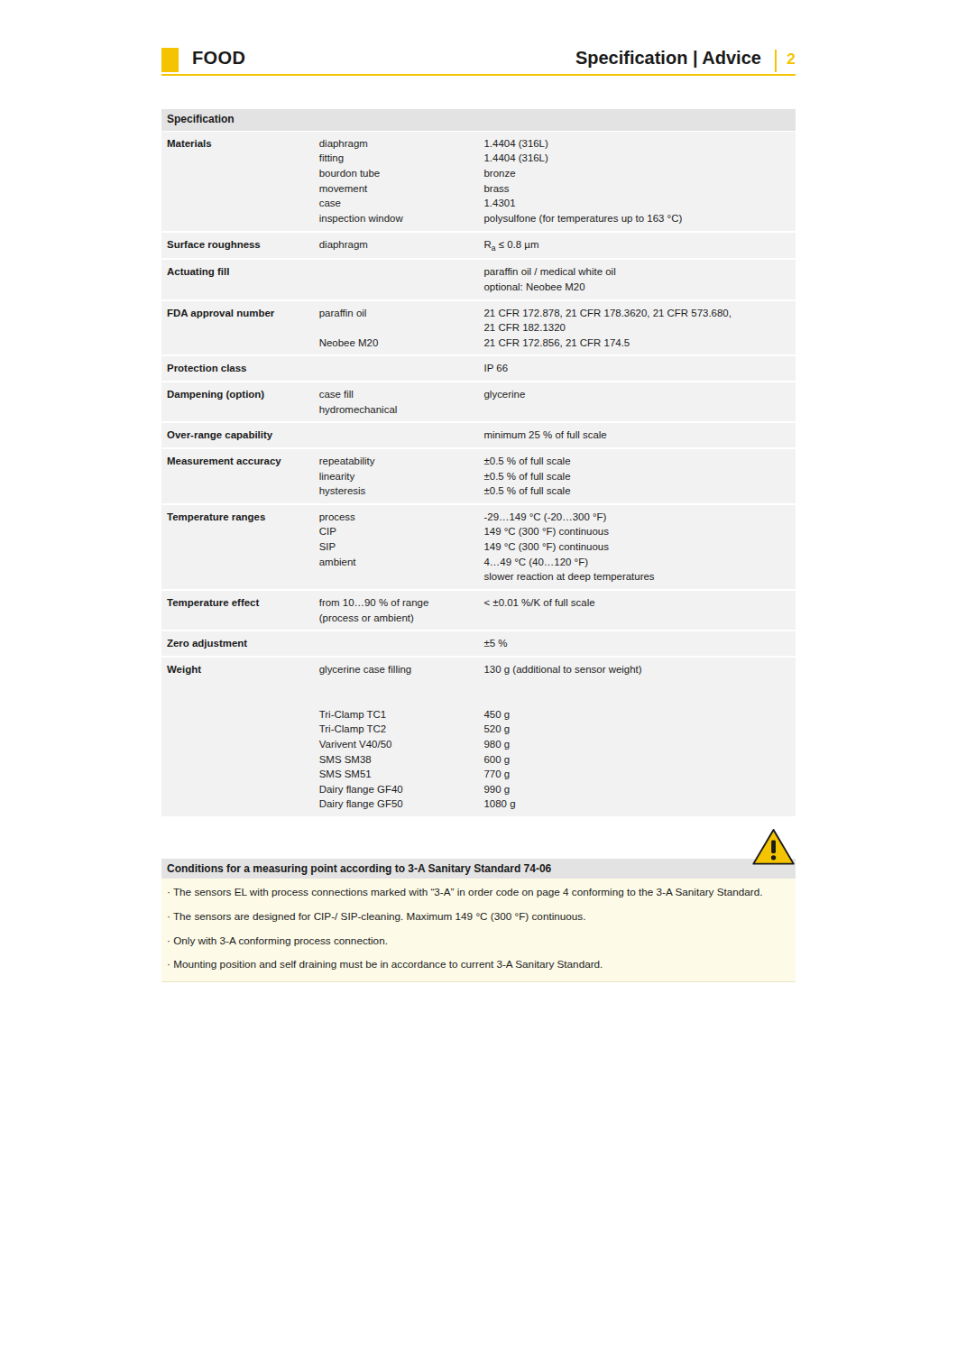FOOD
Specification | Advice
2
Specification
| Materials | diaphragm fitting bourdon tube movement case inspection window | 1.4404 (316L) 1.4404 (316L) bronze brass 1.4301 polysulfone (for temperatures up to 163 °C) |
| Surface roughness | diaphragm | R a ≤ 0.8 µm |
| Actuating fill | | paraffin oil / medical white oil optional: Neobee M20 |
| FDA approval number | paraffin oil Neobee M20 | 21 CFR 172.878, 21 CFR 178.3620, 21 CFR 573.680, 21 CFR 182.1320 21 CFR 172.856, 21 CFR 174.5 |
| Protection class | | IP 66 |
| Dampening (option) | case fill hydromechanical | glycerine |
| Over-range capability | | minimum 25 % of full scale |
| Measurement accuracy | repeatability linearity hysteresis | ±0.5 % of full scale ±0.5 % of full scale ±0.5 % of full scale |
| Temperature ranges | process CIP SIP ambient | -29…149 °C (-20…300 °F) 149 °C (300 °F) continuous 149 °C (300 °F) continuous 4…49 °C (40…120 °F) slower reaction at deep temperatures |
| Temperature effect | from 10…90 % of range (process or ambient) | < ±0.01 %/K of full scale |
| Zero adjustment | | ±5 % |
| Weight | glycerine case filling Tri-Clamp TC1 Tri-Clamp TC2 Varivent V40/50 SMS SM38 SMS SM51 Dairy flange GF40 Dairy flange GF50 | 130 g (additional to sensor weight) 450 g 520 g 980 g 600 g 770 g 990 g 1080 g |
Conditions for a measuring point according to 3-A Sanitary Standard 74-06
· The sensors EL with process connections marked with “3-A” in order code on page 4 conforming to the 3-A Sanitary Standard.
· The sensors are designed for CIP-/ SIP-cleaning. Maximum 149 °C (300 °F) continuous.
· Only with 3-A conforming process connection.
· Mounting position and self draining must be in accordance to current 3-A Sanitary Standard.